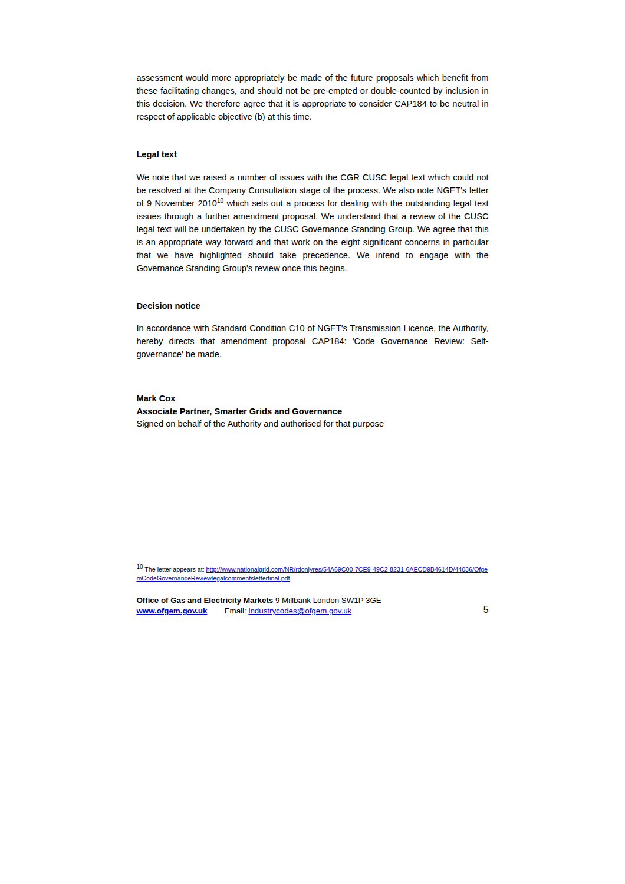assessment would more appropriately be made of the future proposals which benefit from these facilitating changes, and should not be pre-empted or double-counted by inclusion in this decision. We therefore agree that it is appropriate to consider CAP184 to be neutral in respect of applicable objective (b) at this time.
Legal text
We note that we raised a number of issues with the CGR CUSC legal text which could not be resolved at the Company Consultation stage of the process. We also note NGET's letter of 9 November 201010 which sets out a process for dealing with the outstanding legal text issues through a further amendment proposal. We understand that a review of the CUSC legal text will be undertaken by the CUSC Governance Standing Group. We agree that this is an appropriate way forward and that work on the eight significant concerns in particular that we have highlighted should take precedence. We intend to engage with the Governance Standing Group's review once this begins.
Decision notice
In accordance with Standard Condition C10 of NGET's Transmission Licence, the Authority, hereby directs that amendment proposal CAP184: 'Code Governance Review: Self-governance' be made.
Mark Cox
Associate Partner, Smarter Grids and Governance
Signed on behalf of the Authority and authorised for that purpose
10 The letter appears at: http://www.nationalgrid.com/NR/rdonlyres/54A69C00-7CE9-49C2-8231-6AECD9B4614D/44036/OfgemCodeGovernanceReviewlegalcommentsletterfinal.pdf.
Office of Gas and Electricity Markets 9 Millbank London SW1P 3GE
www.ofgem.gov.uk Email: industrycodes@ofgem.gov.uk
5